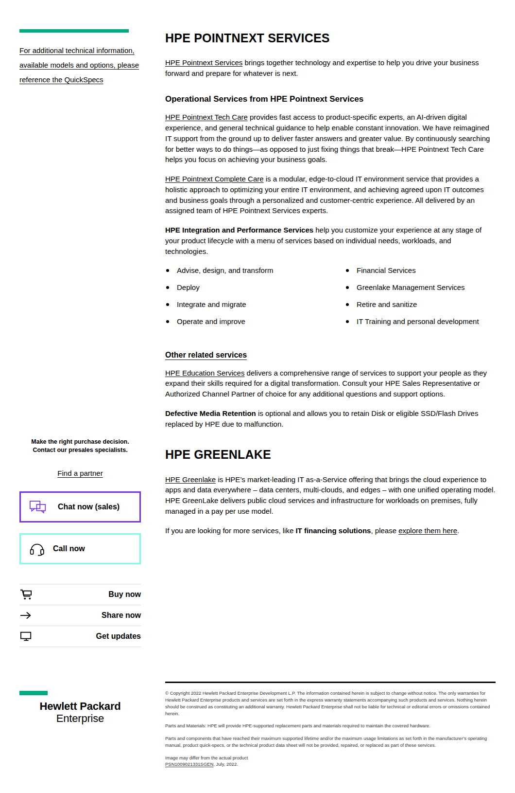For additional technical information, available models and options, please reference the QuickSpecs
Make the right purchase decision.
Contact our presales specialists.
Find a partner Chat now (sales) Call now Buy now Share now Get updates
Hewlett PackardEnterprise
HPE POINTNEXT SERVICES
HPE Pointnext Services brings together technology and expertise to help you drive your business forward and prepare for whatever is next.
Operational Services from HPE Pointnext Services
HPE Pointnext Tech Care provides fast access to product-specific experts, an AI-driven digital experience, and general technical guidance to help enable constant innovation. We have reimagined IT support from the ground up to deliver faster answers and greater value. By continuously searching for better ways to do things—as opposed to just fixing things that break—HPE Pointnext Tech Care helps you focus on achieving your business goals.
HPE Pointnext Complete Care is a modular, edge-to-cloud IT environment service that provides a holistic approach to optimizing your entire IT environment, and achieving agreed upon IT outcomes and business goals through a personalized and customer-centric experience. All delivered by an assigned team of HPE Pointnext Services experts.
HPE Integration and Performance Services help you customize your experience at any stage of your product lifecycle with a menu of services based on individual needs, workloads, and technologies.
Advise, design, and transform
Deploy
Integrate and migrate
Operate and improve
Financial Services
Greenlake Management Services
Retire and sanitize
IT Training and personal development
Other related services
HPE Education Services delivers a comprehensive range of services to support your people as they expand their skills required for a digital transformation. Consult your HPE Sales Representative or Authorized Channel Partner of choice for any additional questions and support options.
Defective Media Retention is optional and allows you to retain Disk or eligible SSD/Flash Drives replaced by HPE due to malfunction.
HPE GREENLAKE
HPE Greenlake is HPE’s market-leading IT as-a-Service offering that brings the cloud experience to apps and data everywhere – data centers, multi-clouds, and edges – with one unified operating model. HPE GreenLake delivers public cloud services and infrastructure for workloads on premises, fully managed in a pay per use model.
If you are looking for more services, like IT financing solutions, please explore them here.
© Copyright 2022 Hewlett Packard Enterprise Development L.P. The information contained herein is subject to change without notice. The only warranties for Hewlett Packard Enterprise products and services are set forth in the express warranty statements accompanying such products and services. Nothing herein should be construed as constituting an additional warranty. Hewlett Packard Enterprise shall not be liable for technical or editorial errors or omissions contained herein.
Parts and Materials: HPE will provide HPE-supported replacement parts and materials required to maintain the covered hardware.
Parts and components that have reached their maximum supported lifetime and/or the maximum usage limitations as set forth in the manufacturer’s operating manual, product quick-specs, or the technical product data sheet will not be provided, repaired, or replaced as part of these services.
Image may differ from the actual product
PSN1009021331SGEN, July, 2022.